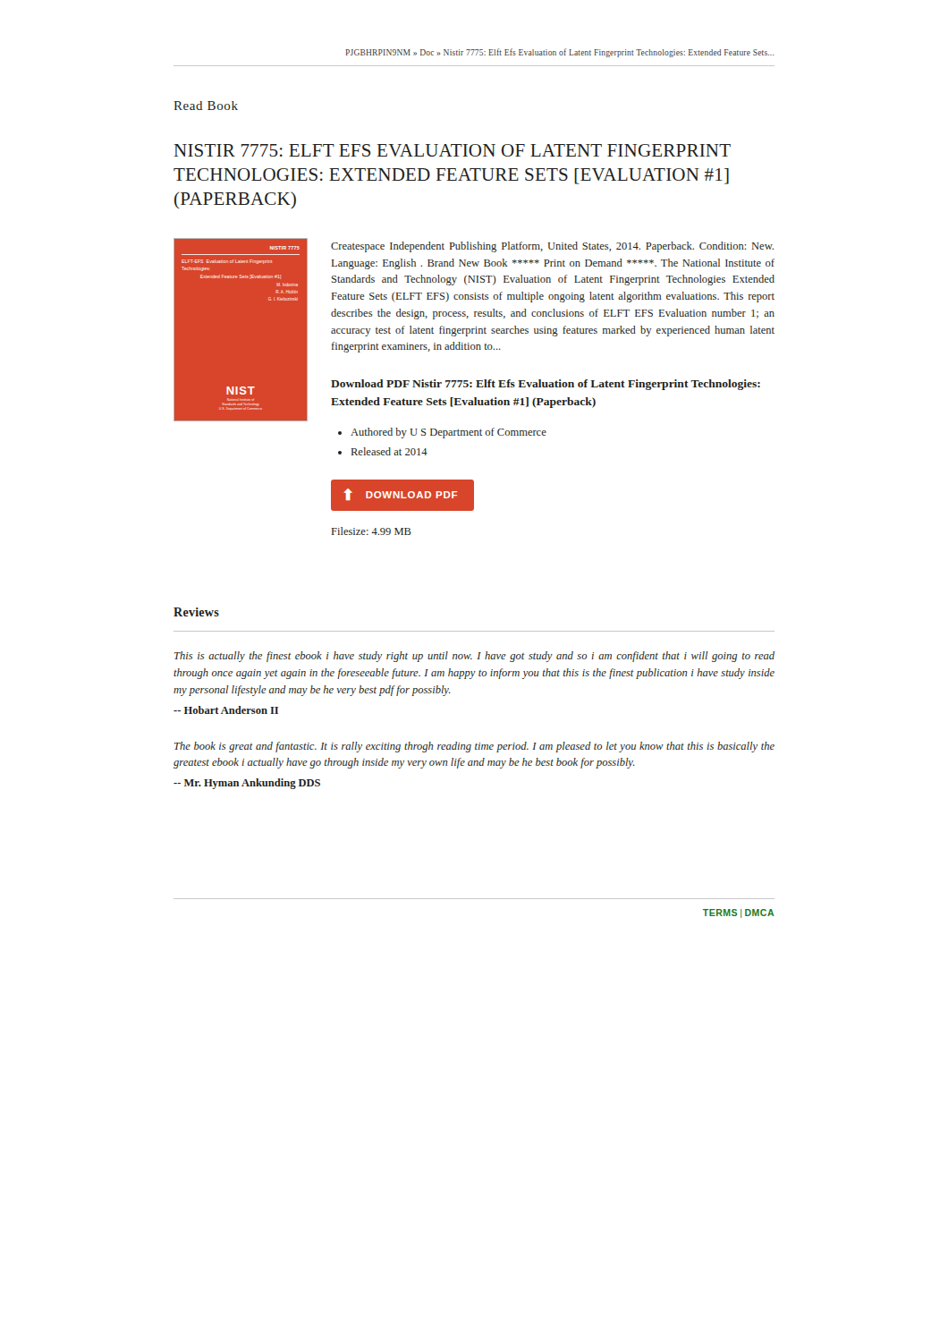PJGBHRPIN9NM » Doc » Nistir 7775: Elft Efs Evaluation of Latent Fingerprint Technologies: Extended Feature Sets...
Read Book
Nistir 7775: Elft Efs Evaluation of Latent Fingerprint Technologies: Extended Feature Sets [Evaluation #1] (Paperback)
NISTIR 7775
ELFT-EFS Evaluation of Latent Fingerprint Technologies: Extended Feature Sets [Evaluation #1]
M. Indovina
R. A. Hicklin
G. I. Kiebuzinski
NIST National Institute of
Standards and Technology
U.S. Department of Commerce
Createspace Independent Publishing Platform, United States, 2014. Paperback. Condition: New. Language: English . Brand New Book ***** Print on Demand *****. The National Institute of Standards and Technology (NIST) Evaluation of Latent Fingerprint Technologies Extended Feature Sets (ELFT EFS) consists of multiple ongoing latent algorithm evaluations. This report describes the design, process, results, and conclusions of ELFT EFS Evaluation number 1; an accuracy test of latent fingerprint searches using features marked by experienced human latent fingerprint examiners, in addition to...
Download PDF Nistir 7775: Elft Efs Evaluation of Latent Fingerprint Technologies: Extended Feature Sets [Evaluation #1] (Paperback)
Authored by U S Department of Commerce
Released at 2014
⬆DOWNLOAD PDF
Filesize: 4.99 MB
Reviews
This is actually the finest ebook i have study right up until now. I have got study and so i am confident that i will going to read through once again yet again in the foreseeable future. I am happy to inform you that this is the finest publication i have study inside my personal lifestyle and may be he very best pdf for possibly.
-- Hobart Anderson II
The book is great and fantastic. It is rally exciting throgh reading time period. I am pleased to let you know that this is basically the greatest ebook i actually have go through inside my very own life and may be he best book for possibly.
-- Mr. Hyman Ankunding DDS
TERMS|DMCA